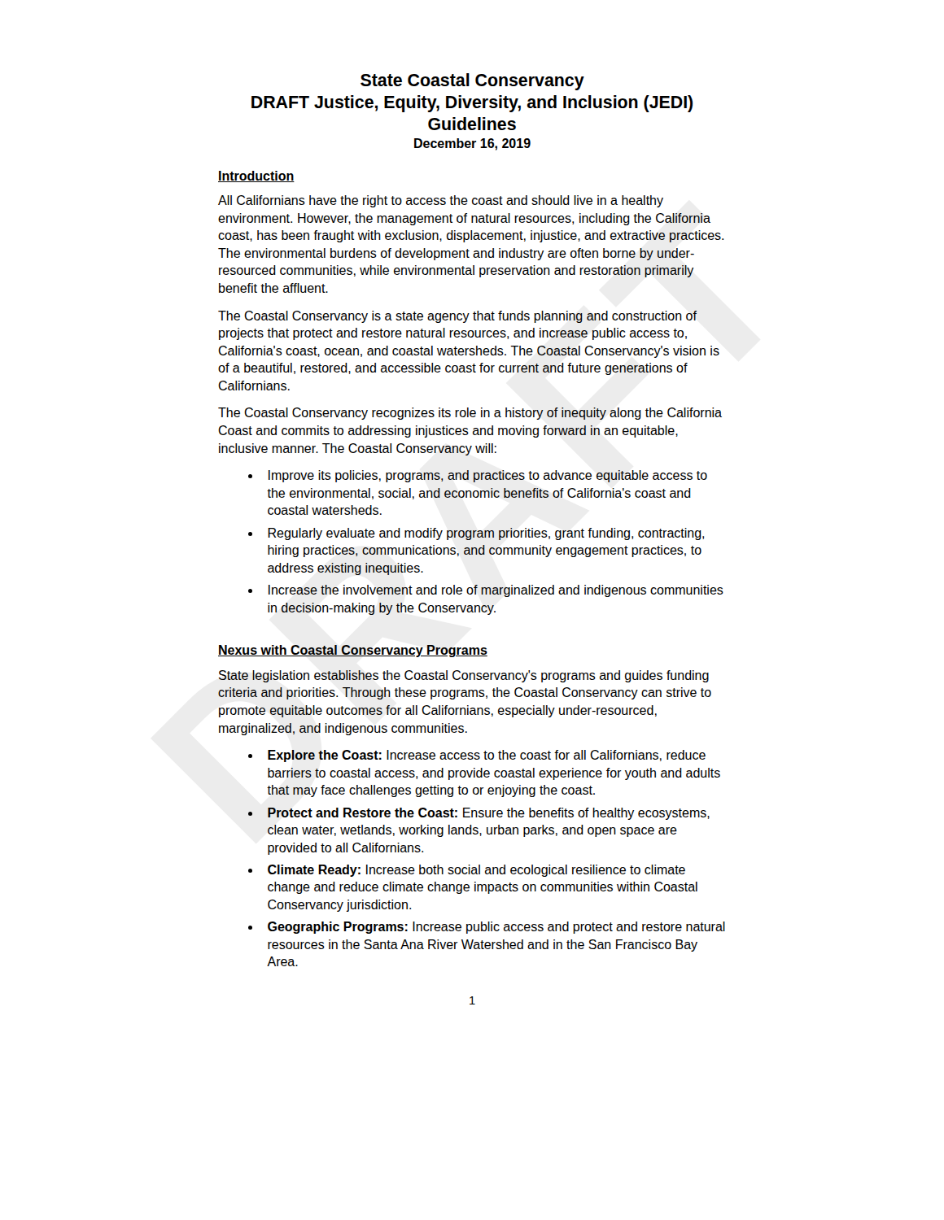DRAFT
State Coastal Conservancy DRAFT Justice, Equity, Diversity, and Inclusion (JEDI) Guidelines
December 16, 2019
Introduction
All Californians have the right to access the coast and should live in a healthy environment. However, the management of natural resources, including the California coast, has been fraught with exclusion, displacement, injustice, and extractive practices. The environmental burdens of development and industry are often borne by under-resourced communities, while environmental preservation and restoration primarily benefit the affluent.
The Coastal Conservancy is a state agency that funds planning and construction of projects that protect and restore natural resources, and increase public access to, California's coast, ocean, and coastal watersheds. The Coastal Conservancy's vision is of a beautiful, restored, and accessible coast for current and future generations of Californians.
The Coastal Conservancy recognizes its role in a history of inequity along the California Coast and commits to addressing injustices and moving forward in an equitable, inclusive manner. The Coastal Conservancy will:
Improve its policies, programs, and practices to advance equitable access to the environmental, social, and economic benefits of California's coast and coastal watersheds.
Regularly evaluate and modify program priorities, grant funding, contracting, hiring practices, communications, and community engagement practices, to address existing inequities.
Increase the involvement and role of marginalized and indigenous communities in decision-making by the Conservancy.
Nexus with Coastal Conservancy Programs
State legislation establishes the Coastal Conservancy's programs and guides funding criteria and priorities. Through these programs, the Coastal Conservancy can strive to promote equitable outcomes for all Californians, especially under-resourced, marginalized, and indigenous communities.
Explore the Coast: Increase access to the coast for all Californians, reduce barriers to coastal access, and provide coastal experience for youth and adults that may face challenges getting to or enjoying the coast.
Protect and Restore the Coast: Ensure the benefits of healthy ecosystems, clean water, wetlands, working lands, urban parks, and open space are provided to all Californians.
Climate Ready: Increase both social and ecological resilience to climate change and reduce climate change impacts on communities within Coastal Conservancy jurisdiction.
Geographic Programs: Increase public access and protect and restore natural resources in the Santa Ana River Watershed and in the San Francisco Bay Area.
1